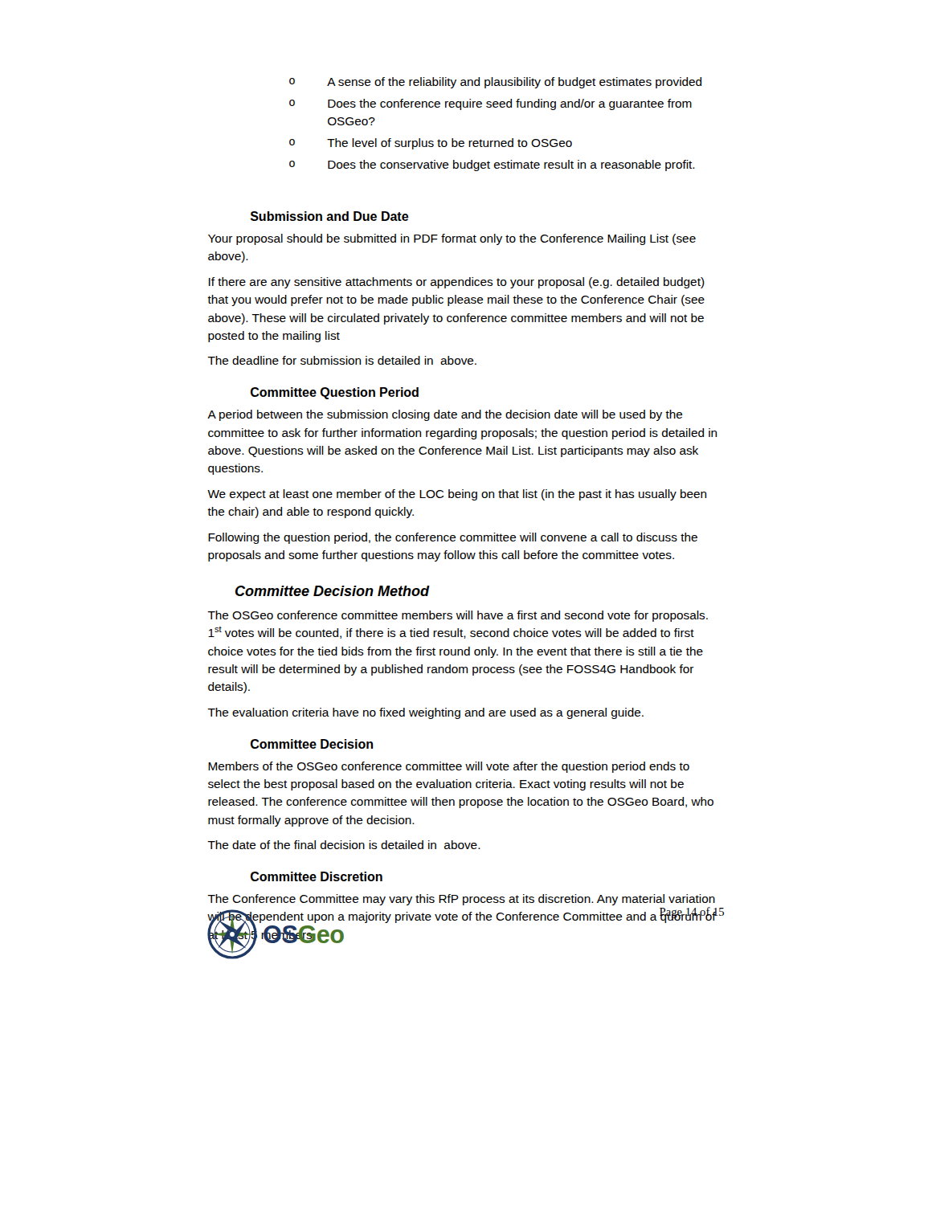A sense of the reliability and plausibility of budget estimates provided
Does the conference require seed funding and/or a guarantee from OSGeo?
The level of surplus to be returned to OSGeo
Does the conservative budget estimate result in a reasonable profit.
Submission and Due Date
Your proposal should be submitted in PDF format only to the Conference Mailing List (see above).
If there are any sensitive attachments or appendices to your proposal (e.g. detailed budget) that you would prefer not to be made public please mail these to the Conference Chair (see above). These will be circulated privately to conference committee members and will not be posted to the mailing list
The deadline for submission is detailed in above.
Committee Question Period
A period between the submission closing date and the decision date will be used by the committee to ask for further information regarding proposals; the question period is detailed in above. Questions will be asked on the Conference Mail List. List participants may also ask questions.
We expect at least one member of the LOC being on that list (in the past it has usually been the chair) and able to respond quickly.
Following the question period, the conference committee will convene a call to discuss the proposals and some further questions may follow this call before the committee votes.
Committee Decision Method
The OSGeo conference committee members will have a first and second vote for proposals. 1st votes will be counted, if there is a tied result, second choice votes will be added to first choice votes for the tied bids from the first round only. In the event that there is still a tie the result will be determined by a published random process (see the FOSS4G Handbook for details).
The evaluation criteria have no fixed weighting and are used as a general guide.
Committee Decision
Members of the OSGeo conference committee will vote after the question period ends to select the best proposal based on the evaluation criteria. Exact voting results will not be released. The conference committee will then propose the location to the OSGeo Board, who must formally approve of the decision.
The date of the final decision is detailed in above.
Committee Discretion
The Conference Committee may vary this RfP process at its discretion. Any material variation will be dependent upon a majority private vote of the Conference Committee and a quorum of at least 5 members.
Page 14 of 15
OSGeo